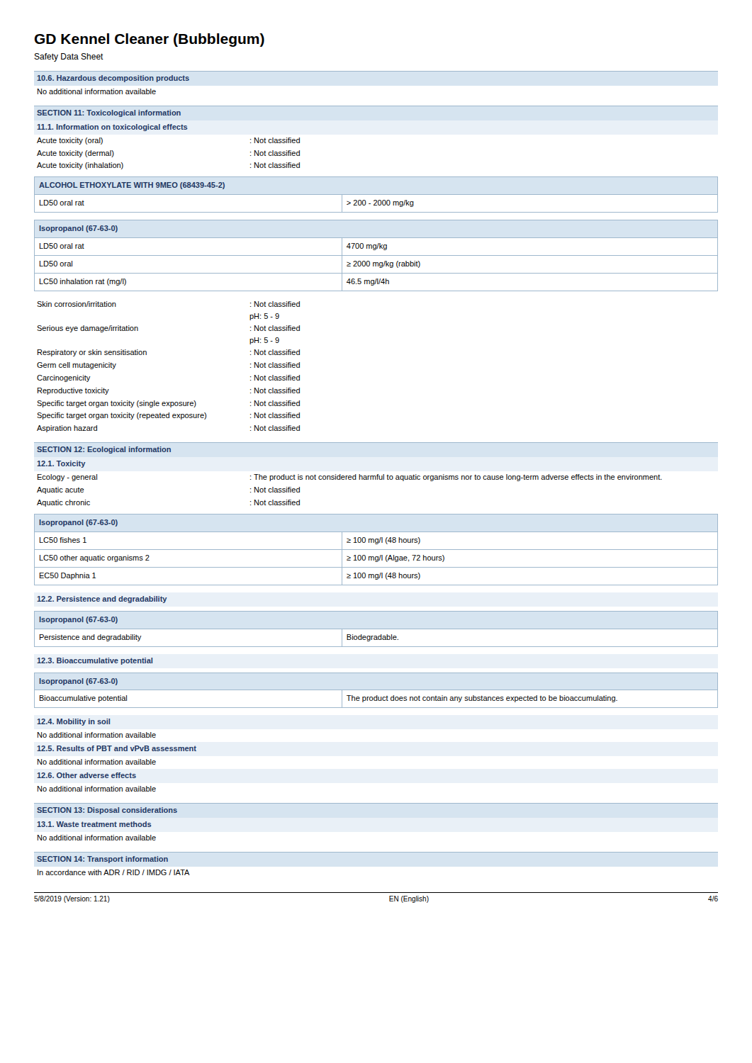GD Kennel Cleaner (Bubblegum)
Safety Data Sheet
10.6. Hazardous decomposition products
No additional information available
SECTION 11: Toxicological information
11.1. Information on toxicological effects
Acute toxicity (oral)
: Not classified
Acute toxicity (dermal)
: Not classified
Acute toxicity (inhalation)
: Not classified
| ALCOHOL ETHOXYLATE WITH 9MEO (68439-45-2) |
| LD50 oral rat | > 200 - 2000 mg/kg |
| Isopropanol (67-63-0) |
| LD50 oral rat | 4700 mg/kg |
| LD50 oral | ≥ 2000 mg/kg (rabbit) |
| LC50 inhalation rat (mg/l) | 46.5 mg/l/4h |
Skin corrosion/irritation
: Not classified
pH: 5 - 9
Serious eye damage/irritation
: Not classified
pH: 5 - 9
Respiratory or skin sensitisation
: Not classified
Germ cell mutagenicity
: Not classified
Carcinogenicity
: Not classified
Reproductive toxicity
: Not classified
Specific target organ toxicity (single exposure)
: Not classified
Specific target organ toxicity (repeated exposure)
: Not classified
Aspiration hazard
: Not classified
SECTION 12: Ecological information
12.1. Toxicity
Ecology - general
: The product is not considered harmful to aquatic organisms nor to cause long-term adverse effects in the environment.
Aquatic acute
: Not classified
Aquatic chronic
: Not classified
| Isopropanol (67-63-0) |
| LC50 fishes 1 | ≥ 100 mg/l (48 hours) |
| LC50 other aquatic organisms 2 | ≥ 100 mg/l (Algae, 72 hours) |
| EC50 Daphnia 1 | ≥ 100 mg/l (48 hours) |
12.2. Persistence and degradability
| Isopropanol (67-63-0) |
| Persistence and degradability | Biodegradable. |
12.3. Bioaccumulative potential
| Isopropanol (67-63-0) |
| Bioaccumulative potential | The product does not contain any substances expected to be bioaccumulating. |
12.4. Mobility in soil
No additional information available
12.5. Results of PBT and vPvB assessment
No additional information available
12.6. Other adverse effects
No additional information available
SECTION 13: Disposal considerations
13.1. Waste treatment methods
No additional information available
SECTION 14: Transport information
In accordance with ADR / RID / IMDG / IATA
5/8/2019 (Version: 1.21) EN (English) 4/6